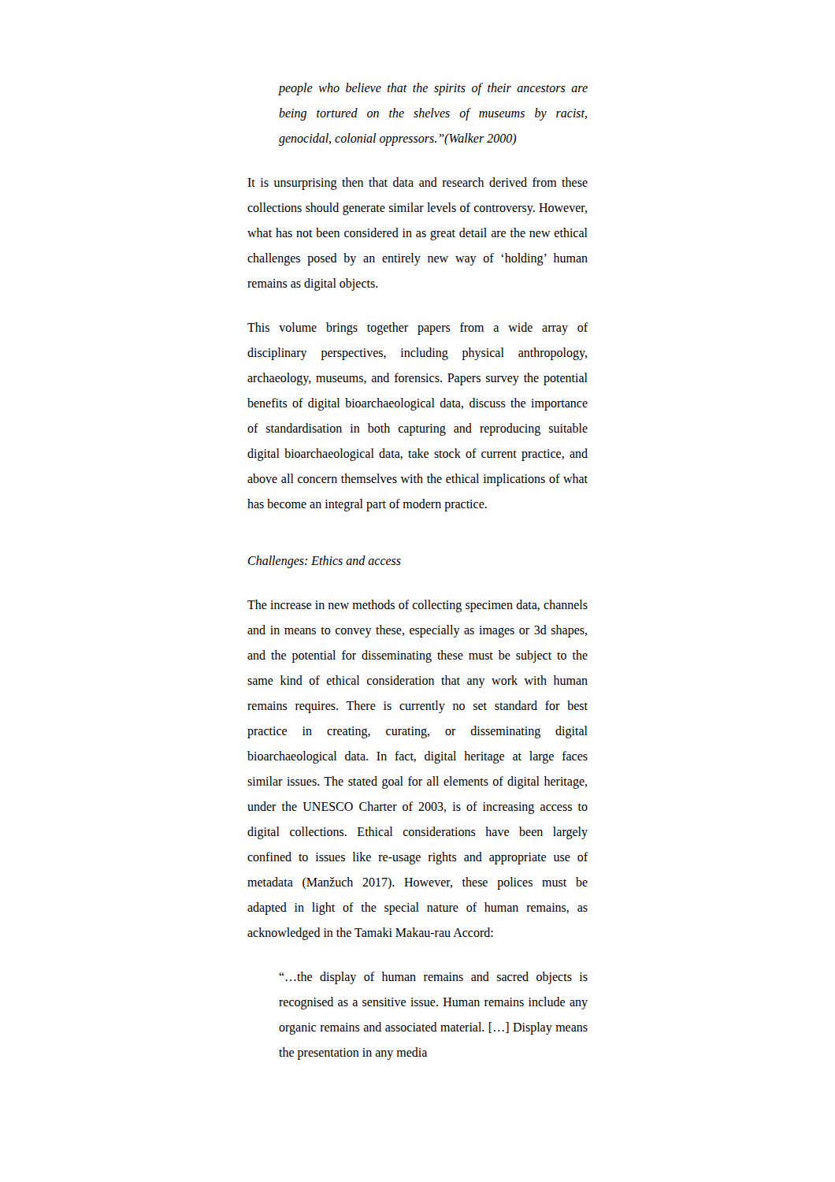people who believe that the spirits of their ancestors are being tortured on the shelves of museums by racist, genocidal, colonial oppressors.”(Walker 2000)
It is unsurprising then that data and research derived from these collections should generate similar levels of controversy. However, what has not been considered in as great detail are the new ethical challenges posed by an entirely new way of ‘holding’ human remains as digital objects.
This volume brings together papers from a wide array of disciplinary perspectives, including physical anthropology, archaeology, museums, and forensics. Papers survey the potential benefits of digital bioarchaeological data, discuss the importance of standardisation in both capturing and reproducing suitable digital bioarchaeological data, take stock of current practice, and above all concern themselves with the ethical implications of what has become an integral part of modern practice.
Challenges: Ethics and access
The increase in new methods of collecting specimen data, channels and in means to convey these, especially as images or 3d shapes, and the potential for disseminating these must be subject to the same kind of ethical consideration that any work with human remains requires. There is currently no set standard for best practice in creating, curating, or disseminating digital bioarchaeological data. In fact, digital heritage at large faces similar issues. The stated goal for all elements of digital heritage, under the UNESCO Charter of 2003, is of increasing access to digital collections. Ethical considerations have been largely confined to issues like re-usage rights and appropriate use of metadata (Manžuch 2017). However, these polices must be adapted in light of the special nature of human remains, as acknowledged in the Tamaki Makau-rau Accord:
“…the display of human remains and sacred objects is recognised as a sensitive issue. Human remains include any organic remains and associated material. […] Display means the presentation in any media